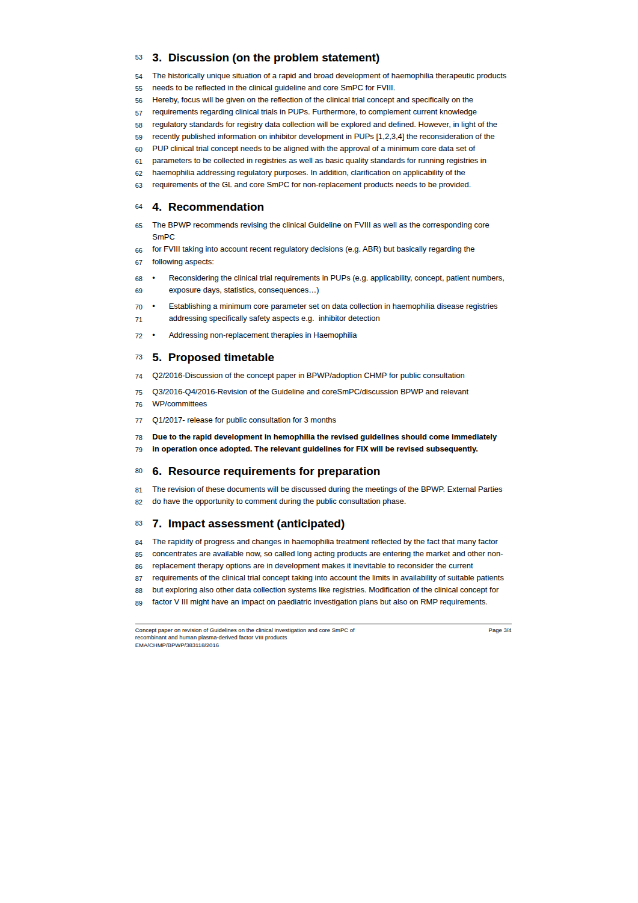53
3. Discussion (on the problem statement)
54
The historically unique situation of a rapid and broad development of haemophilia therapeutic products
55
needs to be reflected in the clinical guideline and core SmPC for FVIII.
56
Hereby, focus will be given on the reflection of the clinical trial concept and specifically on the
57
requirements regarding clinical trials in PUPs. Furthermore, to complement current knowledge
58
regulatory standards for registry data collection will be explored and defined. However, in light of the
59
recently published information on inhibitor development in PUPs [1,2,3,4] the reconsideration of the
60
PUP clinical trial concept needs to be aligned with the approval of a minimum core data set of
61
parameters to be collected in registries as well as basic quality standards for running registries in
62
haemophilia addressing regulatory purposes. In addition, clarification on applicability of the
63
requirements of the GL and core SmPC for non-replacement products needs to be provided.
64
4. Recommendation
65
The BPWP recommends revising the clinical Guideline on FVIII as well as the corresponding core SmPC
66
for FVIII taking into account recent regulatory decisions (e.g. ABR) but basically regarding the
67
following aspects:
68
•
Reconsidering the clinical trial requirements in PUPs (e.g. applicability, concept, patient numbers,
69
exposure days, statistics, consequences…)
70
•
Establishing a minimum core parameter set on data collection in haemophilia disease registries
71
addressing specifically safety aspects e.g. inhibitor detection
72
•
Addressing non-replacement therapies in Haemophilia
73
5. Proposed timetable
74
Q2/2016-Discussion of the concept paper in BPWP/adoption CHMP for public consultation
75
Q3/2016-Q4/2016-Revision of the Guideline and coreSmPC/discussion BPWP and relevant
76
WP/committees
77
Q1/2017- release for public consultation for 3 months
78
Due to the rapid development in hemophilia the revised guidelines should come immediately
79
in operation once adopted. The relevant guidelines for FIX will be revised subsequently.
80
6. Resource requirements for preparation
81
The revision of these documents will be discussed during the meetings of the BPWP. External Parties
82
do have the opportunity to comment during the public consultation phase.
83
7. Impact assessment (anticipated)
84
The rapidity of progress and changes in haemophilia treatment reflected by the fact that many factor
85
concentrates are available now, so called long acting products are entering the market and other non-
86
replacement therapy options are in development makes it inevitable to reconsider the current
87
requirements of the clinical trial concept taking into account the limits in availability of suitable patients
88
but exploring also other data collection systems like registries. Modification of the clinical concept for
89
factor V III might have an impact on paediatric investigation plans but also on RMP requirements.
Concept paper on revision of Guidelines on the clinical investigation and core SmPC of
recombinant and human plasma-derived factor VIII products
EMA/CHMP/BPWP/383118/2016
Page 3/4